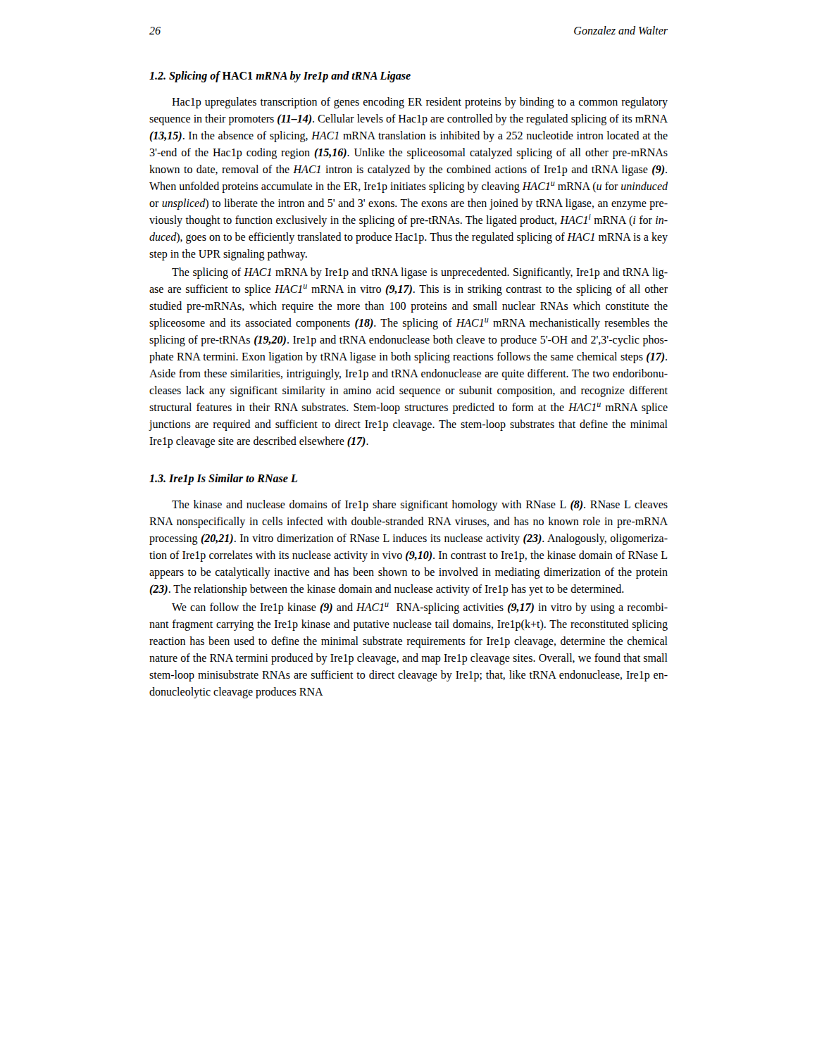26 Gonzalez and Walter
1.2. Splicing of HAC1 mRNA by Ire1p and tRNA Ligase
Hac1p upregulates transcription of genes encoding ER resident proteins by binding to a common regulatory sequence in their promoters (11–14). Cellular levels of Hac1p are controlled by the regulated splicing of its mRNA (13,15). In the absence of splicing, HAC1 mRNA translation is inhibited by a 252 nucleotide intron located at the 3'-end of the Hac1p coding region (15,16). Unlike the spliceosomal catalyzed splicing of all other pre-mRNAs known to date, removal of the HAC1 intron is catalyzed by the combined actions of Ire1p and tRNA ligase (9). When unfolded proteins accumulate in the ER, Ire1p initiates splicing by cleaving HAC1u mRNA (u for uninduced or unspliced) to liberate the intron and 5' and 3' exons. The exons are then joined by tRNA ligase, an enzyme previously thought to function exclusively in the splicing of pre-tRNAs. The ligated product, HAC1i mRNA (i for induced), goes on to be efficiently translated to produce Hac1p. Thus the regulated splicing of HAC1 mRNA is a key step in the UPR signaling pathway.
The splicing of HAC1 mRNA by Ire1p and tRNA ligase is unprecedented. Significantly, Ire1p and tRNA ligase are sufficient to splice HAC1u mRNA in vitro (9,17). This is in striking contrast to the splicing of all other studied pre-mRNAs, which require the more than 100 proteins and small nuclear RNAs which constitute the spliceosome and its associated components (18). The splicing of HAC1u mRNA mechanistically resembles the splicing of pre-tRNAs (19,20). Ire1p and tRNA endonuclease both cleave to produce 5'-OH and 2',3'-cyclic phosphate RNA termini. Exon ligation by tRNA ligase in both splicing reactions follows the same chemical steps (17). Aside from these similarities, intriguingly, Ire1p and tRNA endonuclease are quite different. The two endoribonucleases lack any significant similarity in amino acid sequence or subunit composition, and recognize different structural features in their RNA substrates. Stem-loop structures predicted to form at the HAC1u mRNA splice junctions are required and sufficient to direct Ire1p cleavage. The stem-loop substrates that define the minimal Ire1p cleavage site are described elsewhere (17).
1.3. Ire1p Is Similar to RNase L
The kinase and nuclease domains of Ire1p share significant homology with RNase L (8). RNase L cleaves RNA nonspecifically in cells infected with double-stranded RNA viruses, and has no known role in pre-mRNA processing (20,21). In vitro dimerization of RNase L induces its nuclease activity (23). Analogously, oligomerization of Ire1p correlates with its nuclease activity in vivo (9,10). In contrast to Ire1p, the kinase domain of RNase L appears to be catalytically inactive and has been shown to be involved in mediating dimerization of the protein (23). The relationship between the kinase domain and nuclease activity of Ire1p has yet to be determined.
We can follow the Ire1p kinase (9) and HAC1u RNA-splicing activities (9,17) in vitro by using a recombinant fragment carrying the Ire1p kinase and putative nuclease tail domains, Ire1p(k+t). The reconstituted splicing reaction has been used to define the minimal substrate requirements for Ire1p cleavage, determine the chemical nature of the RNA termini produced by Ire1p cleavage, and map Ire1p cleavage sites. Overall, we found that small stem-loop minisubstrate RNAs are sufficient to direct cleavage by Ire1p; that, like tRNA endonuclease, Ire1p endonucleolytic cleavage produces RNA